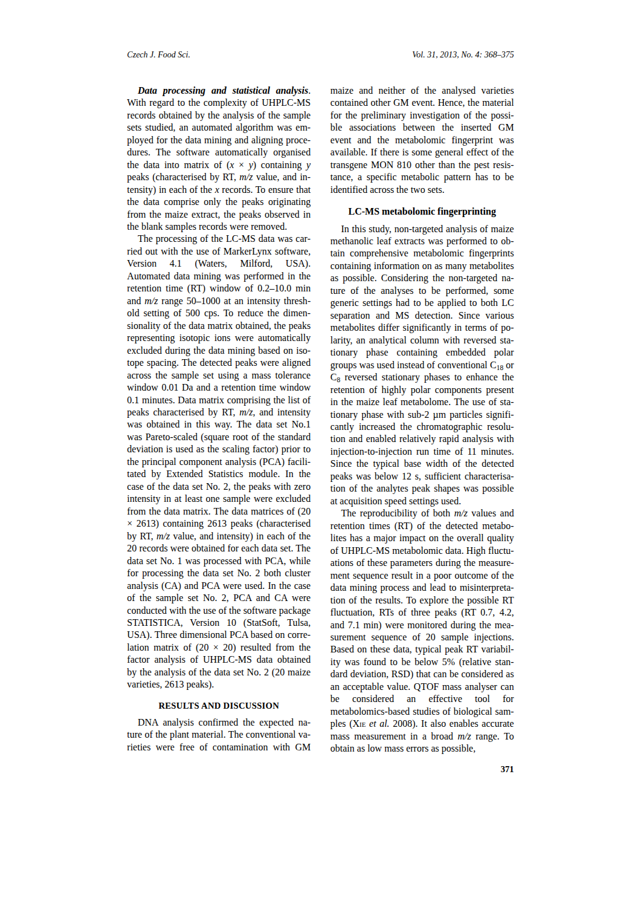Czech J. Food Sci. Vol. 31, 2013, No. 4: 368–375
Data processing and statistical analysis. With regard to the complexity of UHPLC-MS records obtained by the analysis of the sample sets studied, an automated algorithm was employed for the data mining and aligning procedures. The software automatically organised the data into matrix of (x × y) containing y peaks (characterised by RT, m/z value, and intensity) in each of the x records. To ensure that the data comprise only the peaks originating from the maize extract, the peaks observed in the blank samples records were removed.
The processing of the LC-MS data was carried out with the use of MarkerLynx software, Version 4.1 (Waters, Milford, USA). Automated data mining was performed in the retention time (RT) window of 0.2–10.0 min and m/z range 50–1000 at an intensity threshold setting of 500 cps. To reduce the dimensionality of the data matrix obtained, the peaks representing isotopic ions were automatically excluded during the data mining based on isotope spacing. The detected peaks were aligned across the sample set using a mass tolerance window 0.01 Da and a retention time window 0.1 minutes. Data matrix comprising the list of peaks characterised by RT, m/z, and intensity was obtained in this way. The data set No.1 was Pareto-scaled (square root of the standard deviation is used as the scaling factor) prior to the principal component analysis (PCA) facilitated by Extended Statistics module. In the case of the data set No. 2, the peaks with zero intensity in at least one sample were excluded from the data matrix. The data matrices of (20 × 2613) containing 2613 peaks (characterised by RT, m/z value, and intensity) in each of the 20 records were obtained for each data set. The data set No. 1 was processed with PCA, while for processing the data set No. 2 both cluster analysis (CA) and PCA were used. In the case of the sample set No. 2, PCA and CA were conducted with the use of the software package STATISTICA, Version 10 (StatSoft, Tulsa, USA). Three dimensional PCA based on correlation matrix of (20 × 20) resulted from the factor analysis of UHPLC-MS data obtained by the analysis of the data set No. 2 (20 maize varieties, 2613 peaks).
Results and discussion
DNA analysis confirmed the expected nature of the plant material. The conventional varieties were free of contamination with GM maize and neither of the analysed varieties contained other GM event. Hence, the material for the preliminary investigation of the possible associations between the inserted GM event and the metabolomic fingerprint was available. If there is some general effect of the transgene MON 810 other than the pest resistance, a specific metabolic pattern has to be identified across the two sets.
LC-MS metabolomic fingerprinting
In this study, non-targeted analysis of maize methanolic leaf extracts was performed to obtain comprehensive metabolomic fingerprints containing information on as many metabolites as possible. Considering the non-targeted nature of the analyses to be performed, some generic settings had to be applied to both LC separation and MS detection. Since various metabolites differ significantly in terms of polarity, an analytical column with reversed stationary phase containing embedded polar groups was used instead of conventional C18 or C8 reversed stationary phases to enhance the retention of highly polar components present in the maize leaf metabolome. The use of stationary phase with sub-2 µm particles significantly increased the chromatographic resolution and enabled relatively rapid analysis with injection-to-injection run time of 11 minutes. Since the typical base width of the detected peaks was below 12 s, sufficient characterisation of the analytes peak shapes was possible at acquisition speed settings used.
The reproducibility of both m/z values and retention times (RT) of the detected metabolites has a major impact on the overall quality of UHPLC-MS metabolomic data. High fluctuations of these parameters during the measurement sequence result in a poor outcome of the data mining process and lead to misinterpretation of the results. To explore the possible RT fluctuation, RTs of three peaks (RT 0.7, 4.2, and 7.1 min) were monitored during the measurement sequence of 20 sample injections. Based on these data, typical peak RT variability was found to be below 5% (relative standard deviation, RSD) that can be considered as an acceptable value. QTOF mass analyser can be considered an effective tool for metabolomics-based studies of biological samples (Xie et al. 2008). It also enables accurate mass measurement in a broad m/z range. To obtain as low mass errors as possible,
371